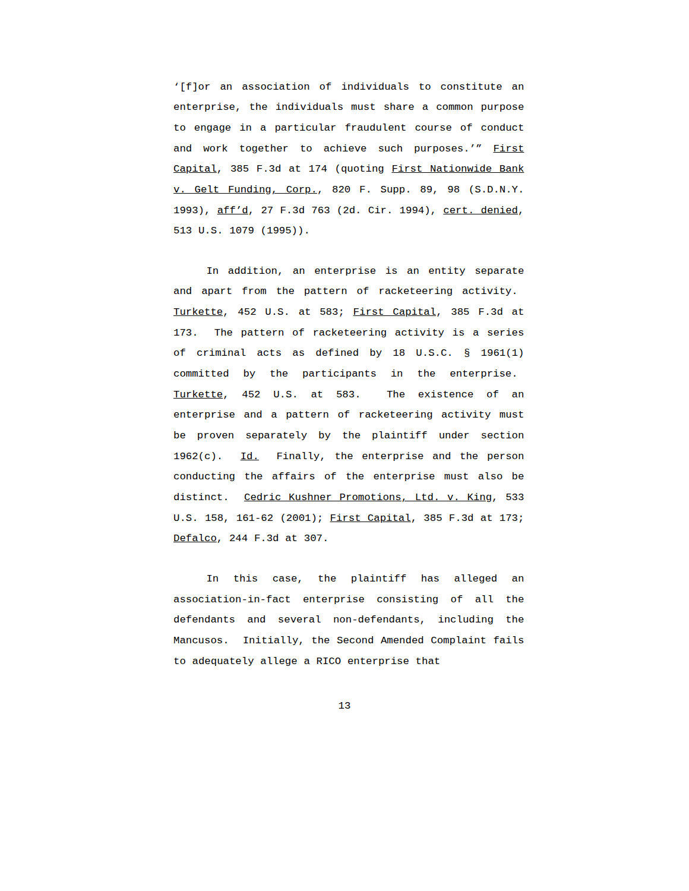‘[f]or an association of individuals to constitute an enterprise, the individuals must share a common purpose to engage in a particular fraudulent course of conduct and work together to achieve such purposes.’” First Capital, 385 F.3d at 174 (quoting First Nationwide Bank v. Gelt Funding, Corp., 820 F. Supp. 89, 98 (S.D.N.Y. 1993), aff’d, 27 F.3d 763 (2d. Cir. 1994), cert. denied, 513 U.S. 1079 (1995)).
In addition, an enterprise is an entity separate and apart from the pattern of racketeering activity. Turkette, 452 U.S. at 583; First Capital, 385 F.3d at 173. The pattern of racketeering activity is a series of criminal acts as defined by 18 U.S.C. § 1961(1) committed by the participants in the enterprise. Turkette, 452 U.S. at 583. The existence of an enterprise and a pattern of racketeering activity must be proven separately by the plaintiff under section 1962(c). Id. Finally, the enterprise and the person conducting the affairs of the enterprise must also be distinct. Cedric Kushner Promotions, Ltd. v. King, 533 U.S. 158, 161-62 (2001); First Capital, 385 F.3d at 173; Defalco, 244 F.3d at 307.
In this case, the plaintiff has alleged an association-in-fact enterprise consisting of all the defendants and several non-defendants, including the Mancusos. Initially, the Second Amended Complaint fails to adequately allege a RICO enterprise that
13